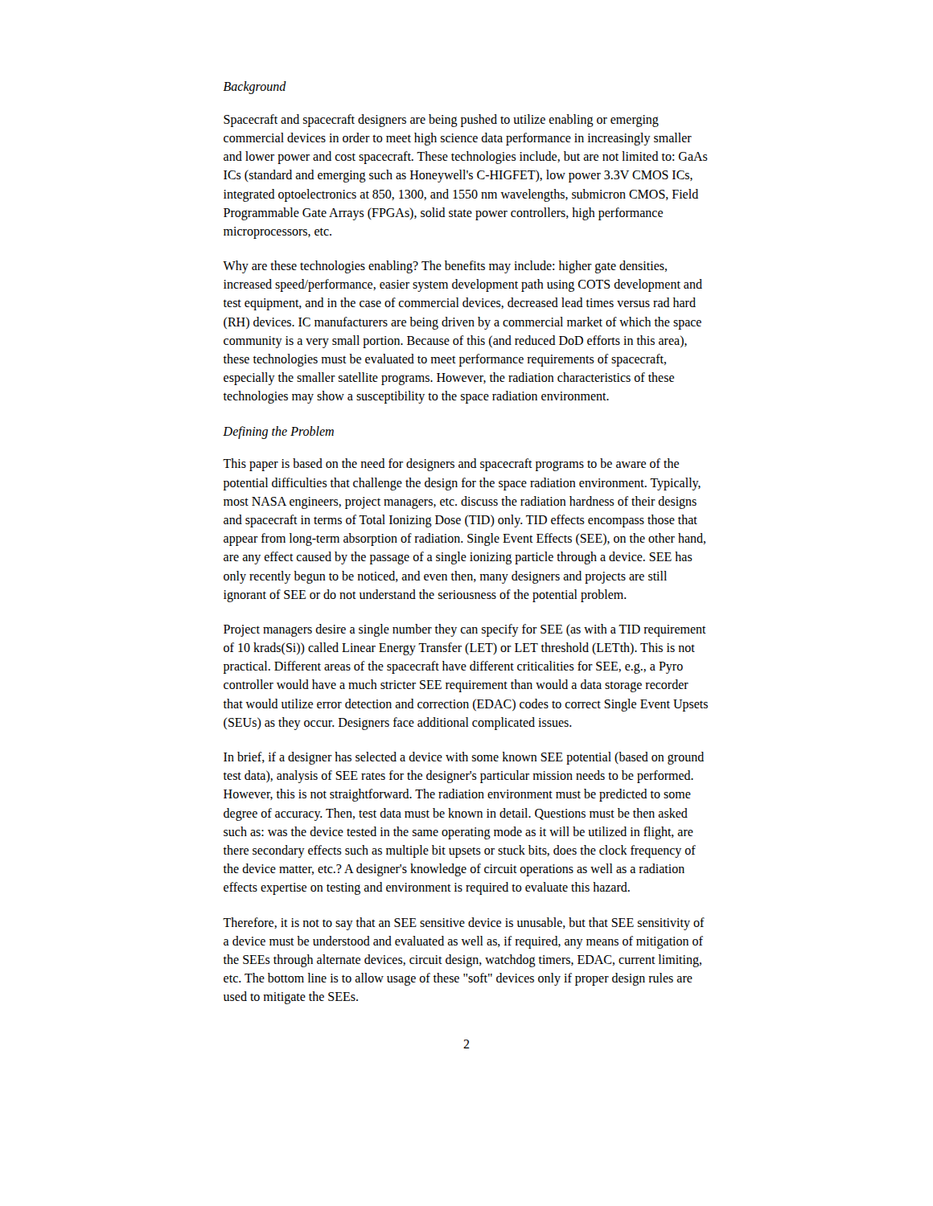Background
Spacecraft and spacecraft designers are being pushed to utilize enabling or emerging commercial devices in order to meet high science data performance in increasingly smaller and lower power and cost spacecraft. These technologies include, but are not limited to: GaAs ICs (standard and emerging such as Honeywell's C-HIGFET), low power 3.3V CMOS ICs, integrated optoelectronics at 850, 1300, and 1550 nm wavelengths, submicron CMOS, Field Programmable Gate Arrays (FPGAs), solid state power controllers, high performance microprocessors, etc.
Why are these technologies enabling? The benefits may include: higher gate densities, increased speed/performance, easier system development path using COTS development and test equipment, and in the case of commercial devices, decreased lead times versus rad hard (RH) devices. IC manufacturers are being driven by a commercial market of which the space community is a very small portion. Because of this (and reduced DoD efforts in this area), these technologies must be evaluated to meet performance requirements of spacecraft, especially the smaller satellite programs. However, the radiation characteristics of these technologies may show a susceptibility to the space radiation environment.
Defining the Problem
This paper is based on the need for designers and spacecraft programs to be aware of the potential difficulties that challenge the design for the space radiation environment. Typically, most NASA engineers, project managers, etc. discuss the radiation hardness of their designs and spacecraft in terms of Total Ionizing Dose (TID) only. TID effects encompass those that appear from long-term absorption of radiation. Single Event Effects (SEE), on the other hand, are any effect caused by the passage of a single ionizing particle through a device. SEE has only recently begun to be noticed, and even then, many designers and projects are still ignorant of SEE or do not understand the seriousness of the potential problem.
Project managers desire a single number they can specify for SEE (as with a TID requirement of 10 krads(Si)) called Linear Energy Transfer (LET) or LET threshold (LETth). This is not practical. Different areas of the spacecraft have different criticalities for SEE, e.g., a Pyro controller would have a much stricter SEE requirement than would a data storage recorder that would utilize error detection and correction (EDAC) codes to correct Single Event Upsets (SEUs) as they occur. Designers face additional complicated issues.
In brief, if a designer has selected a device with some known SEE potential (based on ground test data), analysis of SEE rates for the designer's particular mission needs to be performed. However, this is not straightforward. The radiation environment must be predicted to some degree of accuracy. Then, test data must be known in detail. Questions must be then asked such as: was the device tested in the same operating mode as it will be utilized in flight, are there secondary effects such as multiple bit upsets or stuck bits, does the clock frequency of the device matter, etc.? A designer's knowledge of circuit operations as well as a radiation effects expertise on testing and environment is required to evaluate this hazard.
Therefore, it is not to say that an SEE sensitive device is unusable, but that SEE sensitivity of a device must be understood and evaluated as well as, if required, any means of mitigation of the SEEs through alternate devices, circuit design, watchdog timers, EDAC, current limiting, etc. The bottom line is to allow usage of these "soft" devices only if proper design rules are used to mitigate the SEEs.
2